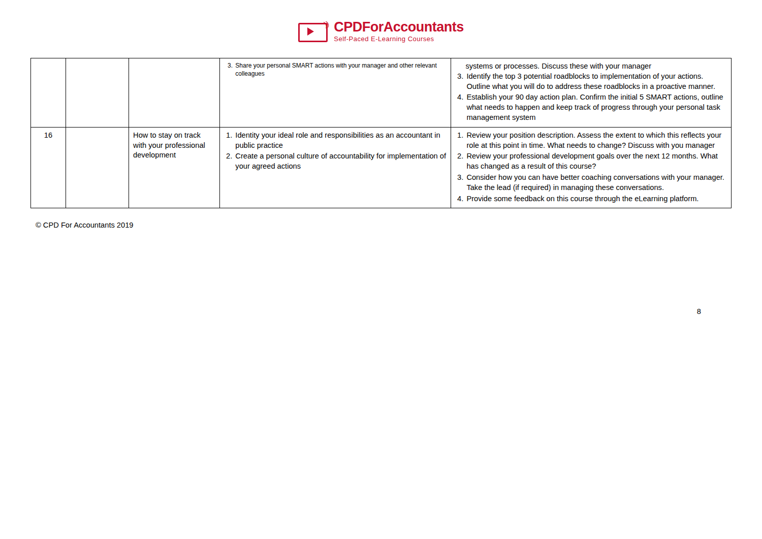))
CPDForAccountants
Self-Paced E-Learning Courses
| | | | Share your personal SMART actions with your manager and other relevant colleagues | systems or processes. Discuss these with your manager Identify the top 3 potential roadblocks to implementation of your actions. Outline what you will do to address these roadblocks in a proactive manner. Establish your 90 day action plan. Confirm the initial 5 SMART actions, outline what needs to happen and keep track of progress through your personal task management system |
| 16 | | How to stay on track with your professional development | Identity your ideal role and responsibilities as an accountant in public practice Create a personal culture of accountability for implementation of your agreed actions | Review your position description. Assess the extent to which this reflects your role at this point in time. What needs to change? Discuss with you manager Review your professional development goals over the next 12 months. What has changed as a result of this course? Consider how you can have better coaching conversations with your manager. Take the lead (if required) in managing these conversations. Provide some feedback on this course through the eLearning platform. |
© CPD For Accountants 2019
8